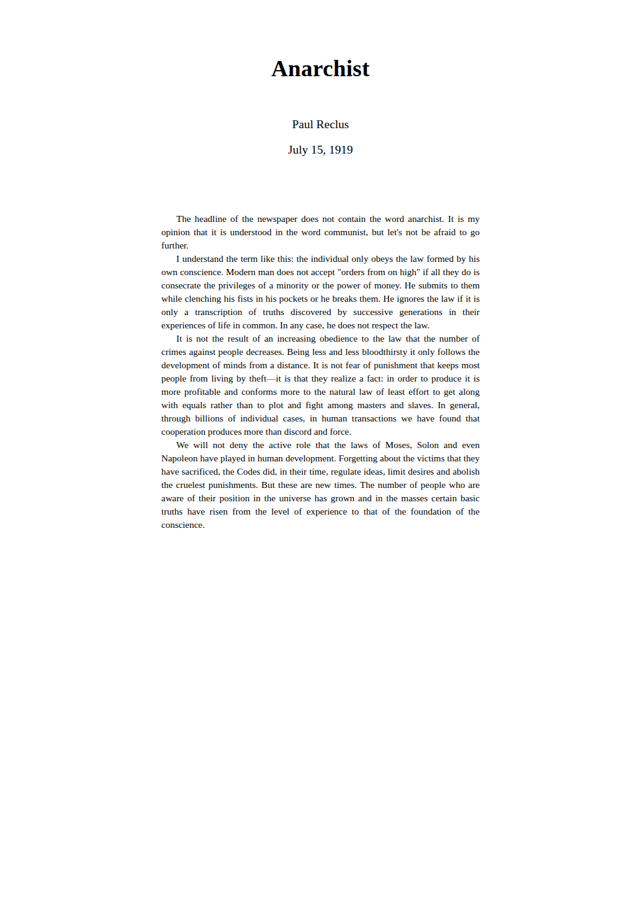Anarchist
Paul Reclus
July 15, 1919
The headline of the newspaper does not contain the word anarchist. It is my opinion that it is understood in the word communist, but let's not be afraid to go further.
I understand the term like this: the individual only obeys the law formed by his own conscience. Modern man does not accept "orders from on high" if all they do is consecrate the privileges of a minority or the power of money. He submits to them while clenching his fists in his pockets or he breaks them. He ignores the law if it is only a transcription of truths discovered by successive generations in their experiences of life in common. In any case, he does not respect the law.
It is not the result of an increasing obedience to the law that the number of crimes against people decreases. Being less and less bloodthirsty it only follows the development of minds from a distance. It is not fear of punishment that keeps most people from living by theft—it is that they realize a fact: in order to produce it is more profitable and conforms more to the natural law of least effort to get along with equals rather than to plot and fight among masters and slaves. In general, through billions of individual cases, in human transactions we have found that cooperation produces more than discord and force.
We will not deny the active role that the laws of Moses, Solon and even Napoleon have played in human development. Forgetting about the victims that they have sacrificed, the Codes did, in their time, regulate ideas, limit desires and abolish the cruelest punishments. But these are new times. The number of people who are aware of their position in the universe has grown and in the masses certain basic truths have risen from the level of experience to that of the foundation of the conscience.